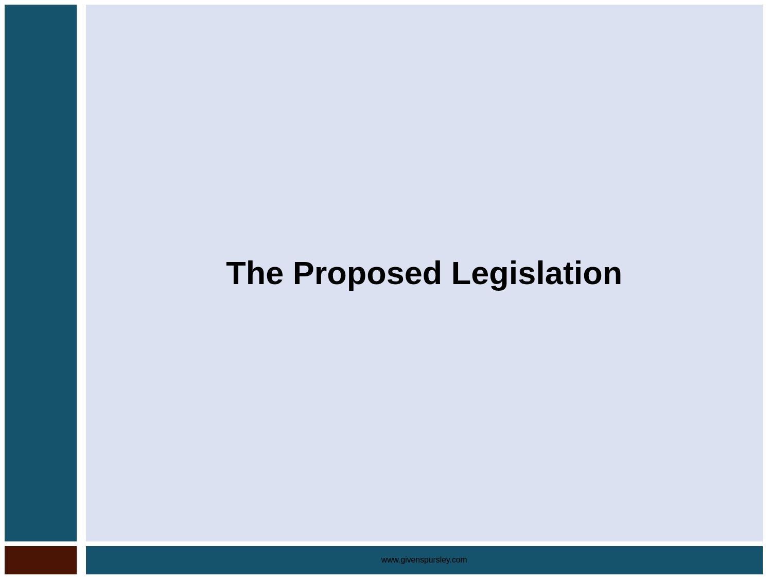The Proposed Legislation
www.givenspursley.com